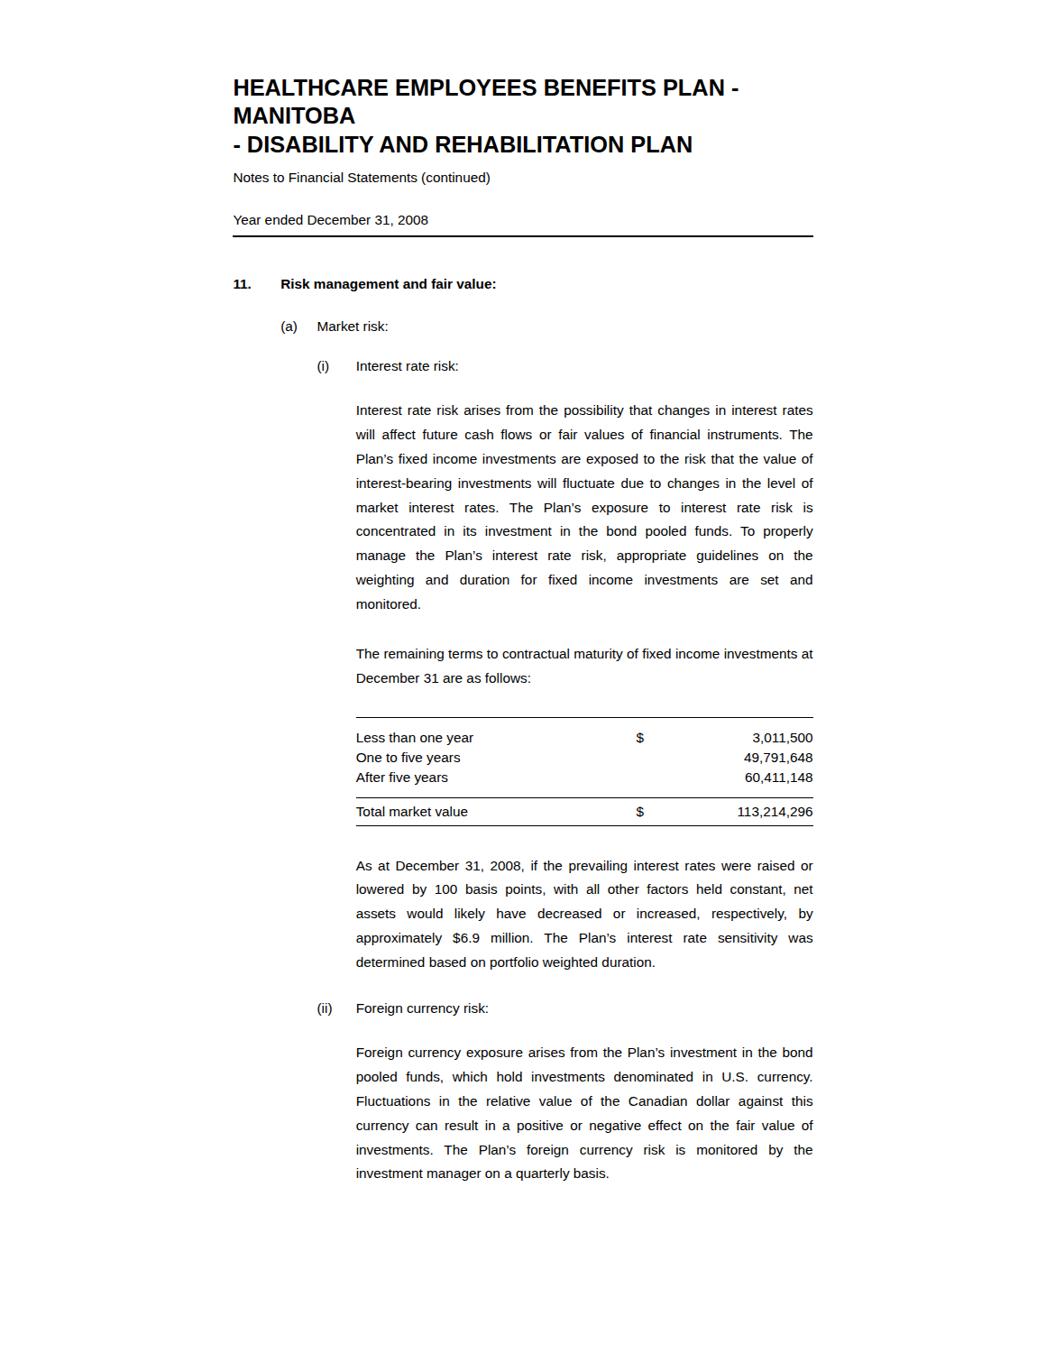HEALTHCARE EMPLOYEES BENEFITS PLAN - MANITOBA
- DISABILITY AND REHABILITATION PLAN
Notes to Financial Statements (continued)
Year ended December 31, 2008
11. Risk management and fair value:
(a) Market risk:
(i) Interest rate risk:
Interest rate risk arises from the possibility that changes in interest rates will affect future cash flows or fair values of financial instruments. The Plan’s fixed income investments are exposed to the risk that the value of interest-bearing investments will fluctuate due to changes in the level of market interest rates. The Plan’s exposure to interest rate risk is concentrated in its investment in the bond pooled funds. To properly manage the Plan’s interest rate risk, appropriate guidelines on the weighting and duration for fixed income investments are set and monitored.
The remaining terms to contractual maturity of fixed income investments at December 31 are as follows:
| Less than one year | $ | 3,011,500 |
| One to five years | | 49,791,648 |
| After five years | | 60,411,148 |
| Total market value | $ | 113,214,296 |
As at December 31, 2008, if the prevailing interest rates were raised or lowered by 100 basis points, with all other factors held constant, net assets would likely have decreased or increased, respectively, by approximately $6.9 million. The Plan’s interest rate sensitivity was determined based on portfolio weighted duration.
(ii) Foreign currency risk:
Foreign currency exposure arises from the Plan’s investment in the bond pooled funds, which hold investments denominated in U.S. currency. Fluctuations in the relative value of the Canadian dollar against this currency can result in a positive or negative effect on the fair value of investments. The Plan’s foreign currency risk is monitored by the investment manager on a quarterly basis.